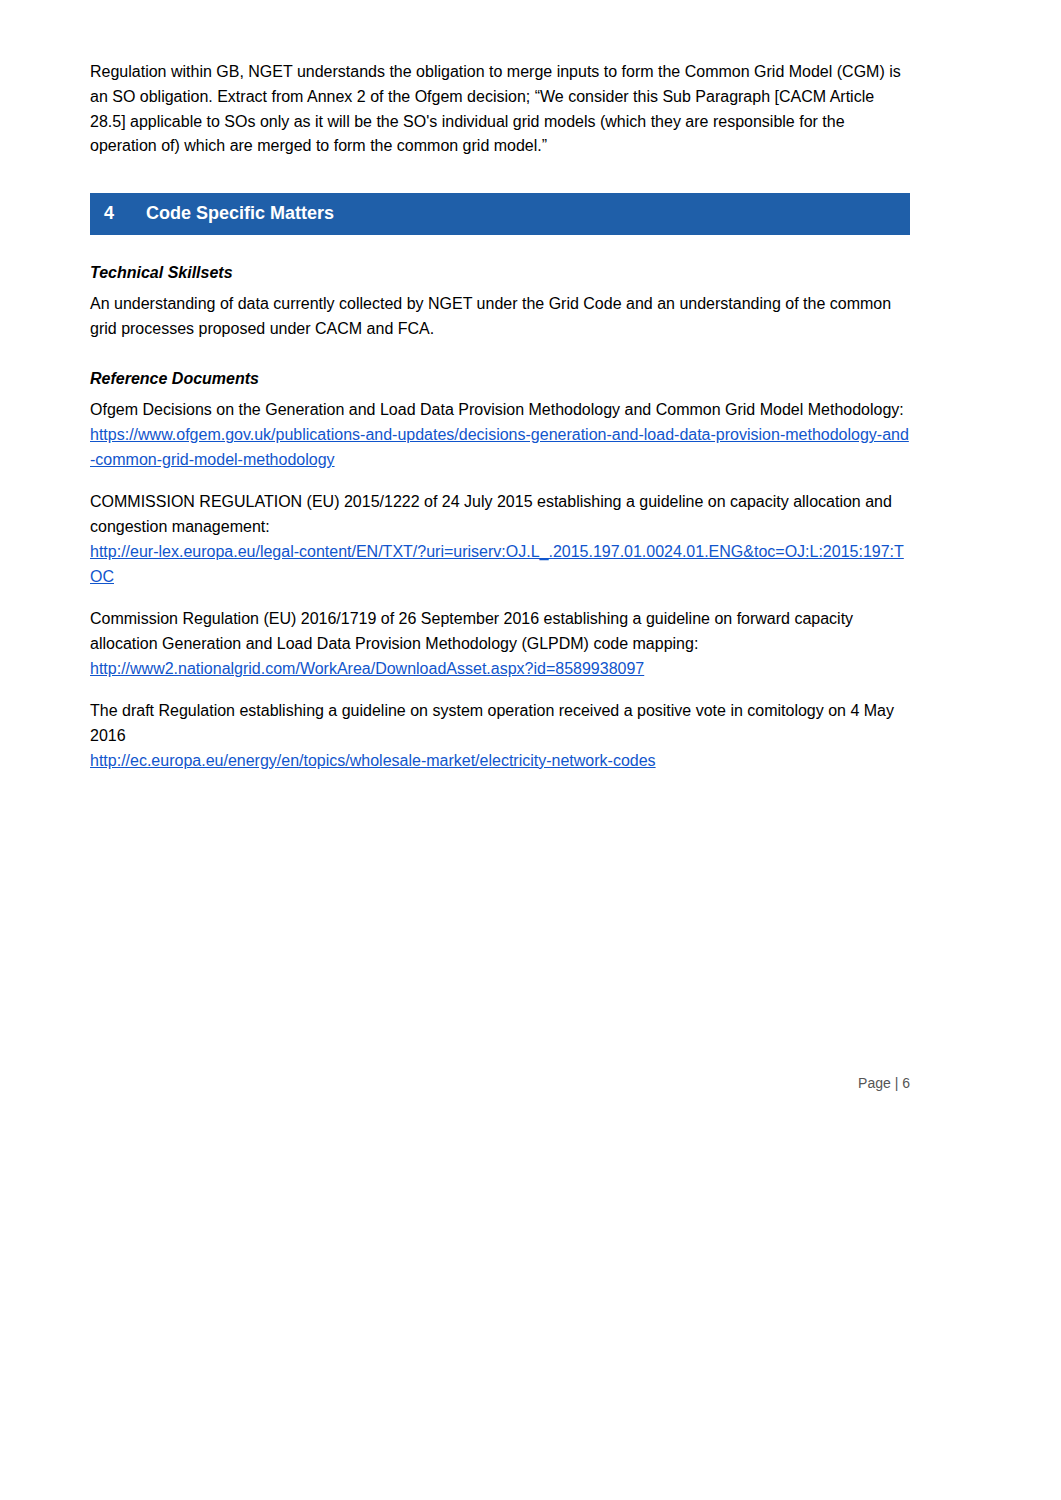Regulation within GB, NGET understands the obligation to merge inputs to form the Common Grid Model (CGM) is an SO obligation. Extract from Annex 2 of the Ofgem decision; “We consider this Sub Paragraph [CACM Article 28.5] applicable to SOs only as it will be the SO's individual grid models (which they are responsible for the operation of) which are merged to form the common grid model.”
4 Code Specific Matters
Technical Skillsets
An understanding of data currently collected by NGET under the Grid Code and an understanding of the common grid processes proposed under CACM and FCA.
Reference Documents
Ofgem Decisions on the Generation and Load Data Provision Methodology and Common Grid Model Methodology:
https://www.ofgem.gov.uk/publications-and-updates/decisions-generation-and-load-data-provision-methodology-and-common-grid-model-methodology
COMMISSION REGULATION (EU) 2015/1222 of 24 July 2015 establishing a guideline on capacity allocation and congestion management:
http://eur-lex.europa.eu/legal-content/EN/TXT/?uri=uriserv:OJ.L_.2015.197.01.0024.01.ENG&toc=OJ:L:2015:197:TOC
Commission Regulation (EU) 2016/1719 of 26 September 2016 establishing a guideline on forward capacity allocation Generation and Load Data Provision Methodology (GLPDM) code mapping:
http://www2.nationalgrid.com/WorkArea/DownloadAsset.aspx?id=8589938097
The draft Regulation establishing a guideline on system operation received a positive vote in comitology on 4 May 2016
http://ec.europa.eu/energy/en/topics/wholesale-market/electricity-network-codes
Page | 6